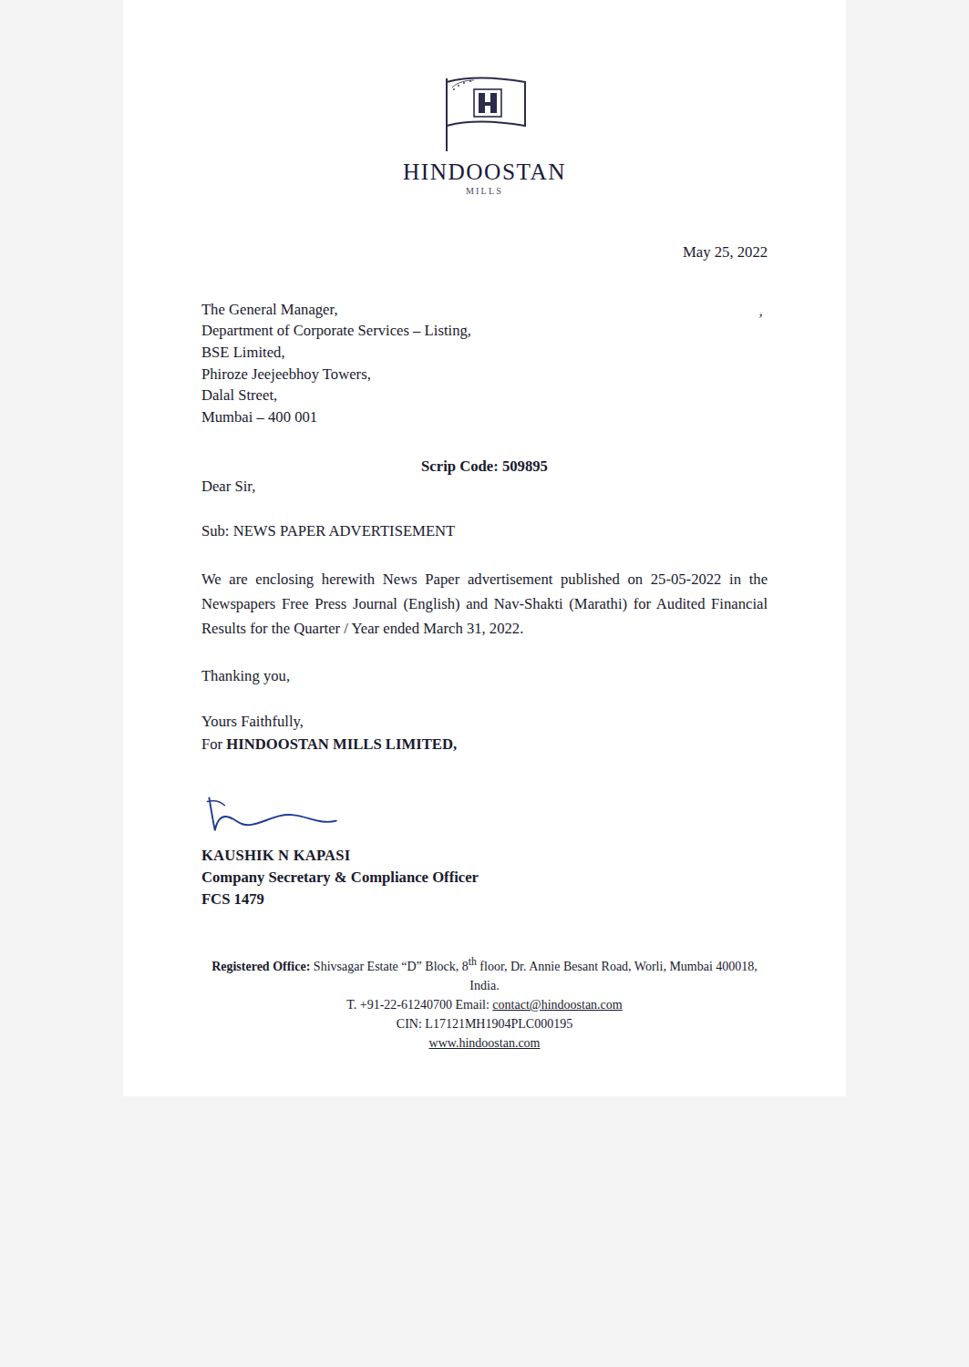HINDOOSTAN
MILLS
May 25, 2022
’
The General Manager,
Department of Corporate Services – Listing,
BSE Limited,
Phiroze Jeejeebhoy Towers,
Dalal Street,
Mumbai – 400 001
Scrip Code: 509895
Dear Sir,
Sub: NEWS PAPER ADVERTISEMENT
We are enclosing herewith News Paper advertisement published on 25-05-2022 in the Newspapers Free Press Journal (English) and Nav-Shakti (Marathi) for Audited Financial Results for the Quarter / Year ended March 31, 2022.
Thanking you,
Yours Faithfully,
For HINDOOSTAN MILLS LIMITED,
KAUSHIK N KAPASI
Company Secretary & Compliance Officer
FCS 1479
Registered Office: Shivsagar Estate “D” Block, 8th floor, Dr. Annie Besant Road, Worli, Mumbai 400018, India.
T. +91-22-61240700 Email: contact@hindoostan.com
CIN: L17121MH1904PLC000195
www.hindoostan.com